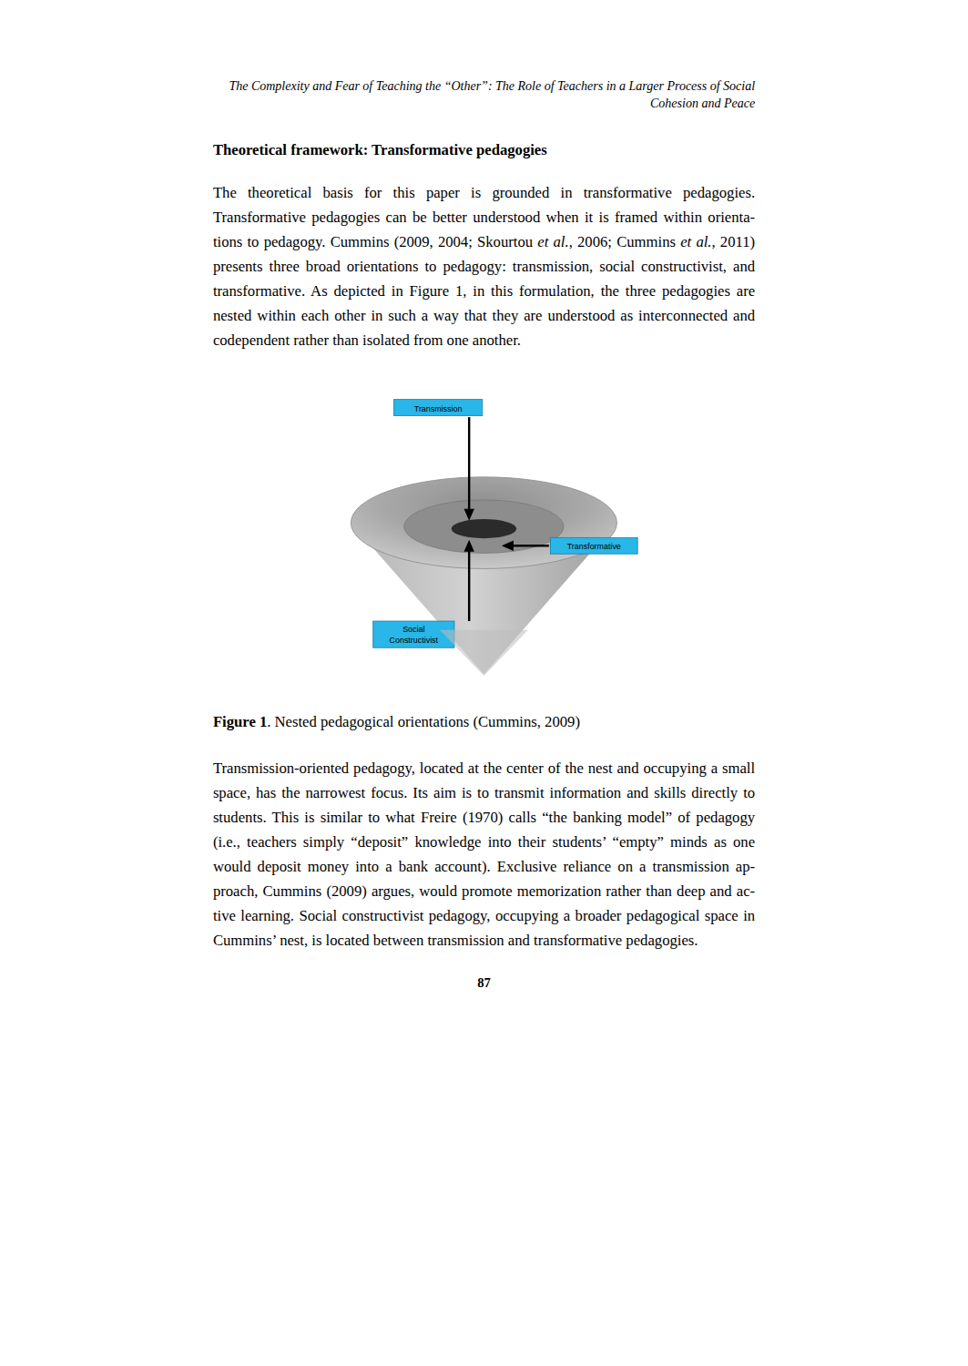The Complexity and Fear of Teaching the “Other”: The Role of Teachers in a Larger Process of Social Cohesion and Peace
Theoretical framework: Transformative pedagogies
The theoretical basis for this paper is grounded in transformative pedagogies. Transformative pedagogies can be better understood when it is framed within orientations to pedagogy. Cummins (2009, 2004; Skourtou et al., 2006; Cummins et al., 2011) presents three broad orientations to pedagogy: transmission, social constructivist, and transformative. As depicted in Figure 1, in this formulation, the three pedagogies are nested within each other in such a way that they are understood as interconnected and codependent rather than isolated from one another.
Transmission Transformative Social Constructivist
Figure 1. Nested pedagogical orientations (Cummins, 2009)
Transmission-oriented pedagogy, located at the center of the nest and occupying a small space, has the narrowest focus. Its aim is to transmit information and skills directly to students. This is similar to what Freire (1970) calls “the banking model” of pedagogy (i.e., teachers simply “deposit” knowledge into their students’ “empty” minds as one would deposit money into a bank account). Exclusive reliance on a transmission approach, Cummins (2009) argues, would promote memorization rather than deep and active learning. Social constructivist pedagogy, occupying a broader pedagogical space in Cummins’ nest, is located between transmission and transformative pedagogies.
87